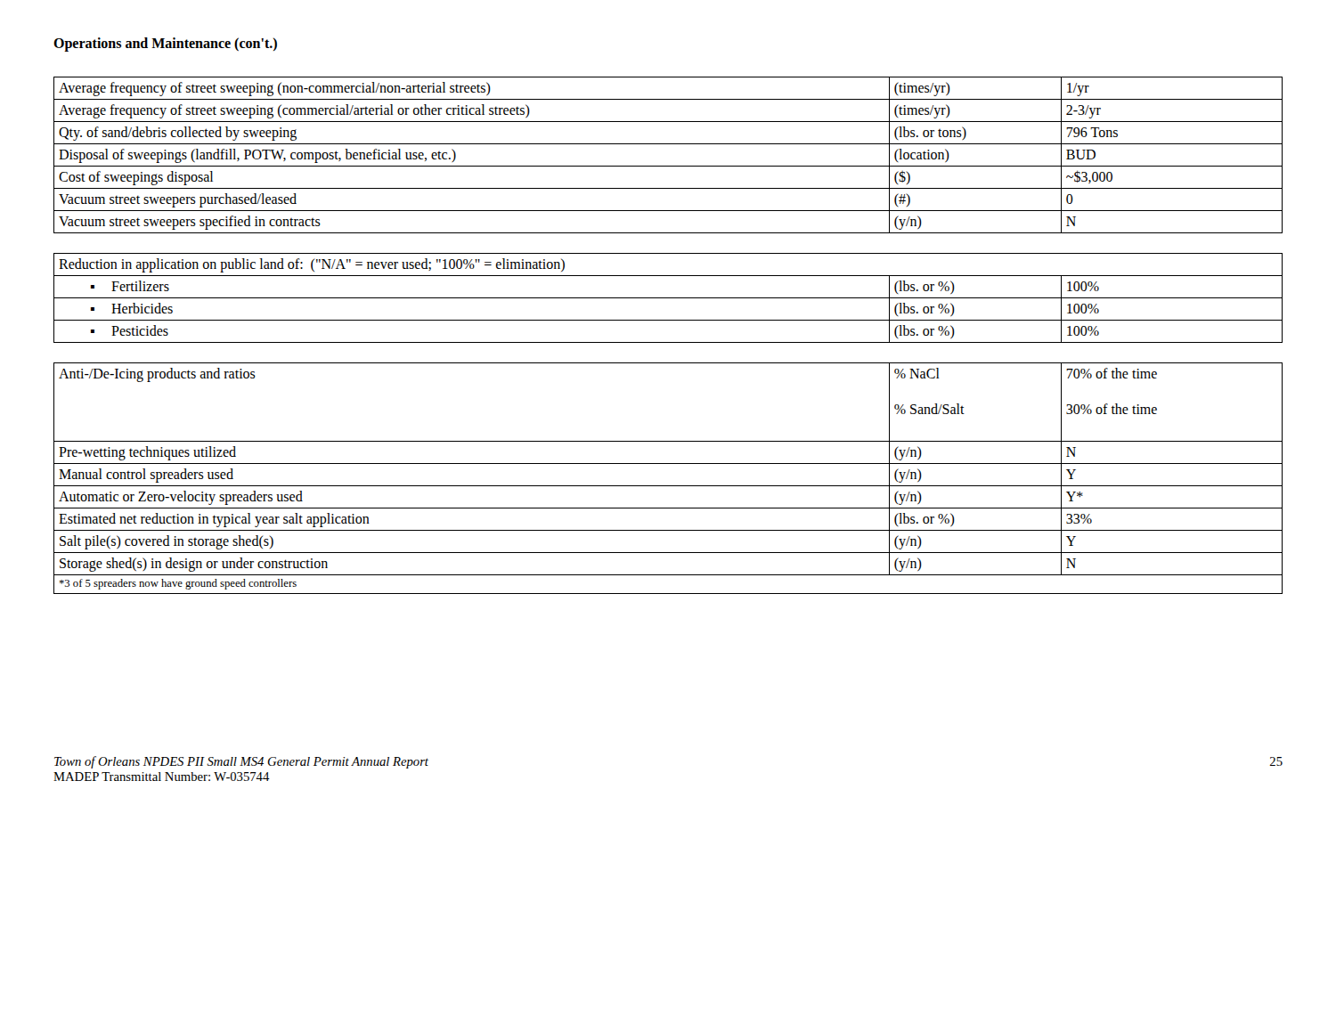Operations and Maintenance (con't.)
| Average frequency of street sweeping (non-commercial/non-arterial streets) | (times/yr) | 1/yr |
| Average frequency of street sweeping (commercial/arterial or other critical streets) | (times/yr) | 2-3/yr |
| Qty. of sand/debris collected by sweeping | (lbs. or tons) | 796 Tons |
| Disposal of sweepings (landfill, POTW, compost, beneficial use, etc.) | (location) | BUD |
| Cost of sweepings disposal | ($) | ~$3,000 |
| Vacuum street sweepers purchased/leased | (#) | 0 |
| Vacuum street sweepers specified in contracts | (y/n) | N |
| Reduction in application on public land of: ("N/A" = never used; "100%" = elimination) |
| ▪ Fertilizers | (lbs. or %) | 100% |
| ▪ Herbicides | (lbs. or %) | 100% |
| ▪ Pesticides | (lbs. or %) | 100% |
| Anti-/De-Icing products and ratios | % NaCl % Sand/Salt | 70% of the time 30% of the time |
| Pre-wetting techniques utilized | (y/n) | N |
| Manual control spreaders used | (y/n) | Y |
| Automatic or Zero-velocity spreaders used | (y/n) | Y* |
| Estimated net reduction in typical year salt application | (lbs. or %) | 33% |
| Salt pile(s) covered in storage shed(s) | (y/n) | Y |
| Storage shed(s) in design or under construction | (y/n) | N |
| *3 of 5 spreaders now have ground speed controllers |
Town of Orleans NPDES PII Small MS4 General Permit Annual Report
MADEP Transmittal Number: W-035744
25